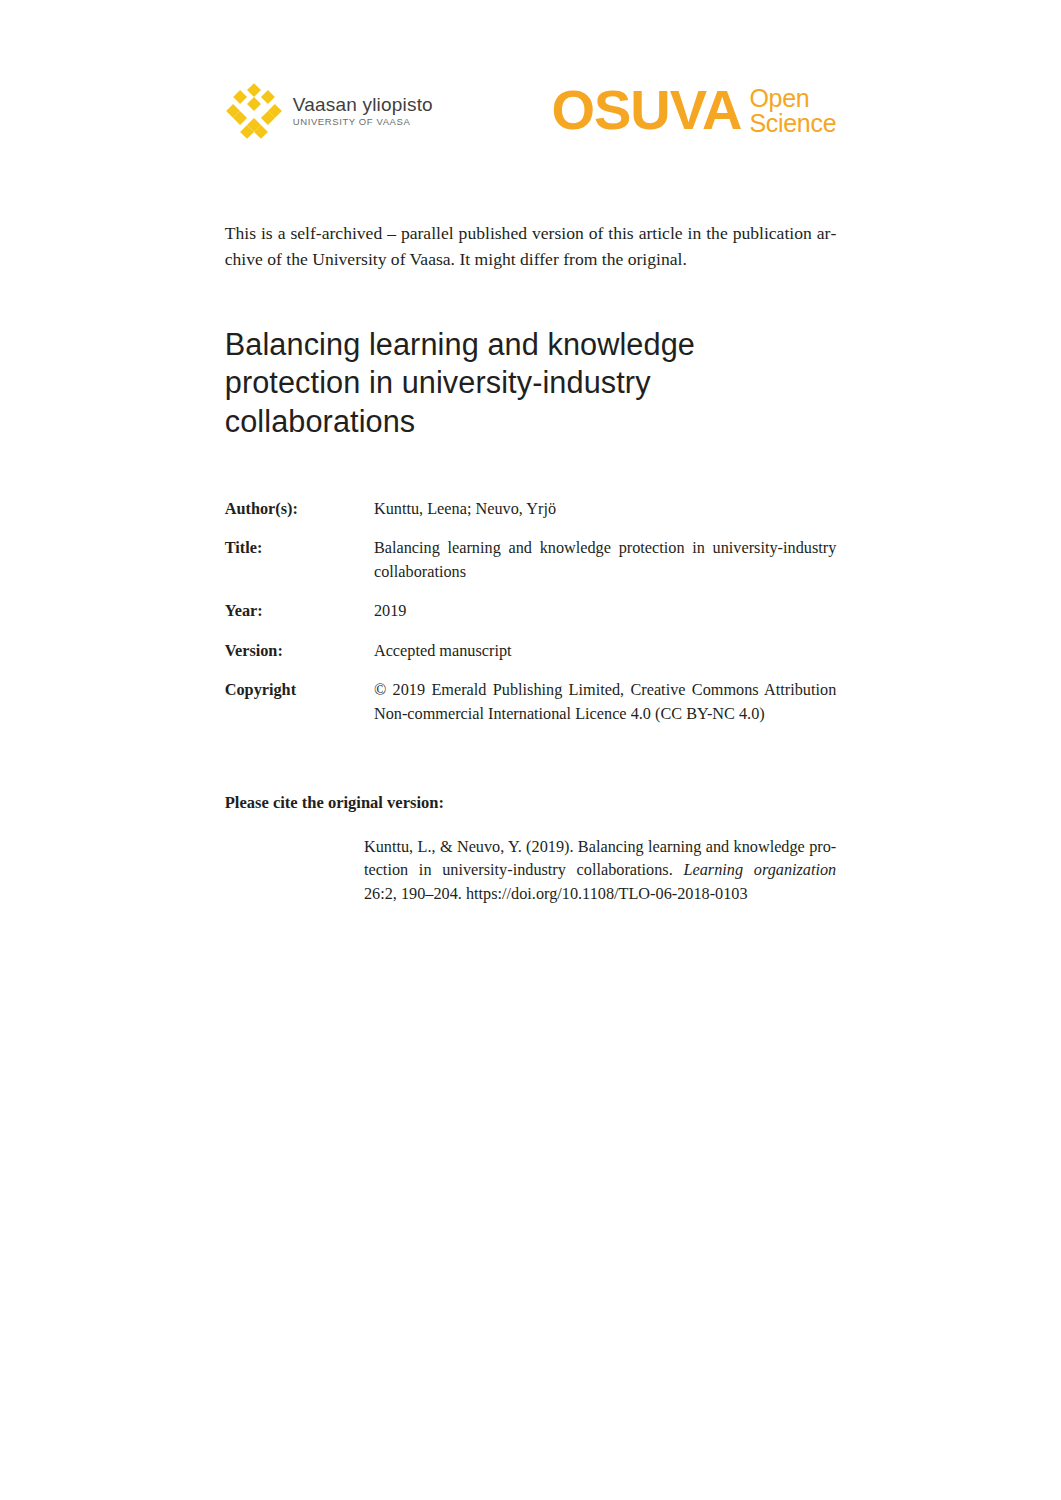Vaasan yliopisto University of Vaasa
OSUVA
Open Science
This is a self-archived – parallel published version of this article in the publication archive of the University of Vaasa. It might differ from the original.
Balancing learning and knowledge protection in university-industry collaborations
| Author(s): | Kunttu, Leena; Neuvo, Yrjö |
| Title: | Balancing learning and knowledge protection in university-industry collaborations |
| Year: | 2019 |
| Version: | Accepted manuscript |
| Copyright | © 2019 Emerald Publishing Limited, Creative Commons Attribution Non-commercial International Licence 4.0 (CC BY-NC 4.0) |
Please cite the original version:
Kunttu, L., & Neuvo, Y. (2019). Balancing learning and knowledge protection in university-industry collaborations. Learning organization 26:2, 190–204. https://doi.org/10.1108/TLO-06-2018-0103